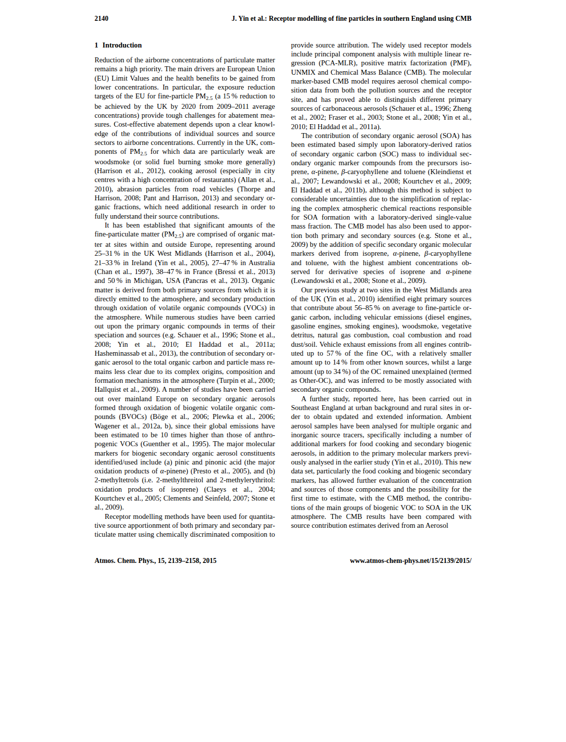2140 J. Yin et al.: Receptor modelling of fine particles in southern England using CMB
1 Introduction
Reduction of the airborne concentrations of particulate matter remains a high priority. The main drivers are European Union (EU) Limit Values and the health benefits to be gained from lower concentrations. In particular, the exposure reduction targets of the EU for fine-particle PM2.5 (a 15 % reduction to be achieved by the UK by 2020 from 2009–2011 average concentrations) provide tough challenges for abatement measures. Cost-effective abatement depends upon a clear knowledge of the contributions of individual sources and source sectors to airborne concentrations. Currently in the UK, components of PM2.5 for which data are particularly weak are woodsmoke (or solid fuel burning smoke more generally) (Harrison et al., 2012), cooking aerosol (especially in city centres with a high concentration of restaurants) (Allan et al., 2010), abrasion particles from road vehicles (Thorpe and Harrison, 2008; Pant and Harrison, 2013) and secondary organic fractions, which need additional research in order to fully understand their source contributions.
It has been established that significant amounts of the fine-particulate matter (PM2.5) are comprised of organic matter at sites within and outside Europe, representing around 25–31 % in the UK West Midlands (Harrison et al., 2004), 21–33 % in Ireland (Yin et al., 2005), 27–47 % in Australia (Chan et al., 1997), 38–47 % in France (Bressi et al., 2013) and 50 % in Michigan, USA (Pancras et al., 2013). Organic matter is derived from both primary sources from which it is directly emitted to the atmosphere, and secondary production through oxidation of volatile organic compounds (VOCs) in the atmosphere. While numerous studies have been carried out upon the primary organic compounds in terms of their speciation and sources (e.g. Schauer et al., 1996; Stone et al., 2008; Yin et al., 2010; El Haddad et al., 2011a; Hasheminassab et al., 2013), the contribution of secondary organic aerosol to the total organic carbon and particle mass remains less clear due to its complex origins, composition and formation mechanisms in the atmosphere (Turpin et al., 2000; Hallquist et al., 2009). A number of studies have been carried out over mainland Europe on secondary organic aerosols formed through oxidation of biogenic volatile organic compounds (BVOCs) (Böge et al., 2006; Plewka et al., 2006; Wagener et al., 2012a, b), since their global emissions have been estimated to be 10 times higher than those of anthropogenic VOCs (Guenther et al., 1995). The major molecular markers for biogenic secondary organic aerosol constituents identified/used include (a) pinic and pinonic acid (the major oxidation products of α-pinene) (Presto et al., 2005), and (b) 2-methyltetrols (i.e. 2-methylthreitol and 2-methylerythritol: oxidation products of isoprene) (Claeys et al., 2004; Kourtchev et al., 2005; Clements and Seinfeld, 2007; Stone et al., 2009).
Receptor modelling methods have been used for quantitative source apportionment of both primary and secondary particulate matter using chemically discriminated composition to provide source attribution. The widely used receptor models include principal component analysis with multiple linear regression (PCA-MLR), positive matrix factorization (PMF), UNMIX and Chemical Mass Balance (CMB). The molecular marker-based CMB model requires aerosol chemical composition data from both the pollution sources and the receptor site, and has proved able to distinguish different primary sources of carbonaceous aerosols (Schauer et al., 1996; Zheng et al., 2002; Fraser et al., 2003; Stone et al., 2008; Yin et al., 2010; El Haddad et al., 2011a).
The contribution of secondary organic aerosol (SOA) has been estimated based simply upon laboratory-derived ratios of secondary organic carbon (SOC) mass to individual secondary organic marker compounds from the precursors isoprene, α-pinene, β-caryophyllene and toluene (Kleindienst et al., 2007; Lewandowski et al., 2008; Kourtchev et al., 2009; El Haddad et al., 2011b), although this method is subject to considerable uncertainties due to the simplification of replacing the complex atmospheric chemical reactions responsible for SOA formation with a laboratory-derived single-value mass fraction. The CMB model has also been used to apportion both primary and secondary sources (e.g. Stone et al., 2009) by the addition of specific secondary organic molecular markers derived from isoprene, α-pinene, β-caryophyllene and toluene, with the highest ambient concentrations observed for derivative species of isoprene and α-pinene (Lewandowski et al., 2008; Stone et al., 2009).
Our previous study at two sites in the West Midlands area of the UK (Yin et al., 2010) identified eight primary sources that contribute about 56–85 % on average to fine-particle organic carbon, including vehicular emissions (diesel engines, gasoline engines, smoking engines), woodsmoke, vegetative detritus, natural gas combustion, coal combustion and road dust/soil. Vehicle exhaust emissions from all engines contributed up to 57 % of the fine OC, with a relatively smaller amount up to 14 % from other known sources, whilst a large amount (up to 34 %) of the OC remained unexplained (termed as Other-OC), and was inferred to be mostly associated with secondary organic compounds.
A further study, reported here, has been carried out in Southeast England at urban background and rural sites in order to obtain updated and extended information. Ambient aerosol samples have been analysed for multiple organic and inorganic source tracers, specifically including a number of additional markers for food cooking and secondary biogenic aerosols, in addition to the primary molecular markers previously analysed in the earlier study (Yin et al., 2010). This new data set, particularly the food cooking and biogenic secondary markers, has allowed further evaluation of the concentration and sources of those components and the possibility for the first time to estimate, with the CMB method, the contributions of the main groups of biogenic VOC to SOA in the UK atmosphere. The CMB results have been compared with source contribution estimates derived from an Aerosol
Atmos. Chem. Phys., 15, 2139–2158, 2015 www.atmos-chem-phys.net/15/2139/2015/